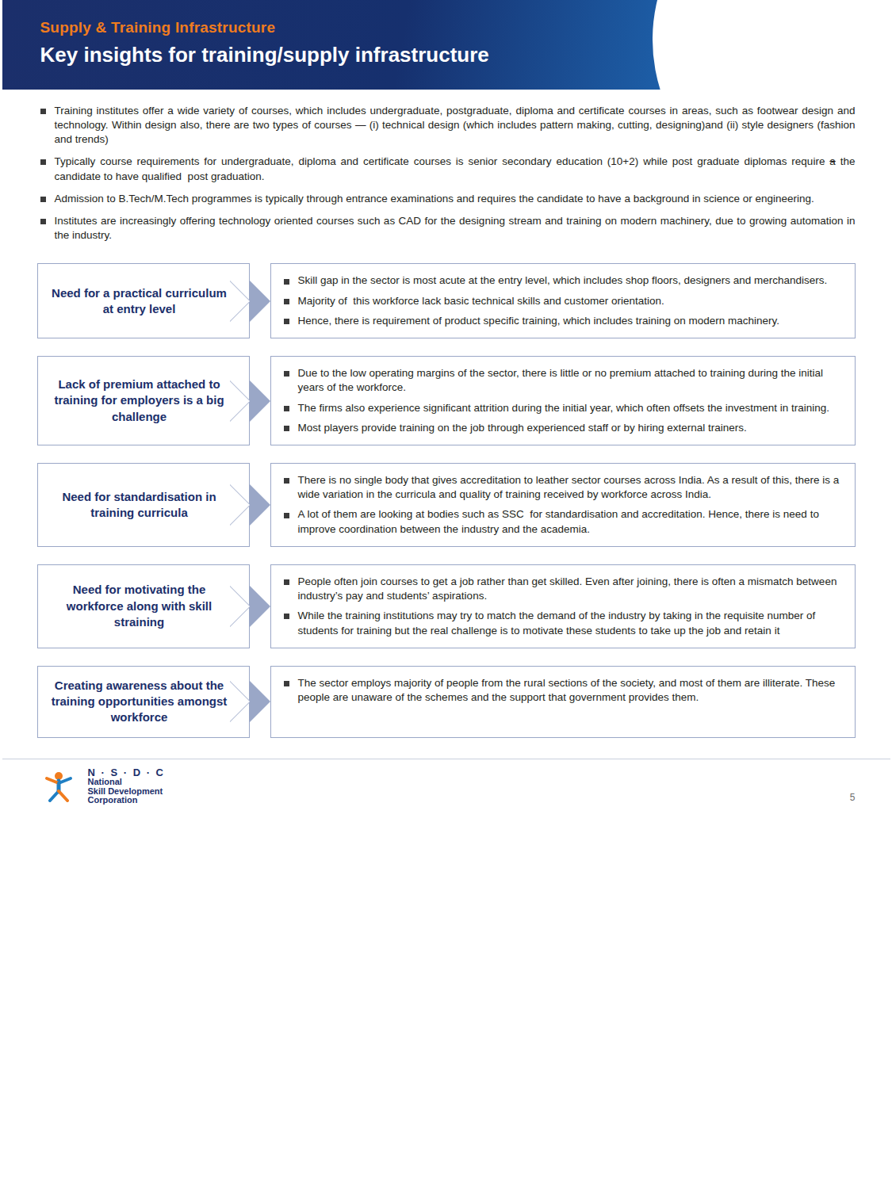Supply & Training Infrastructure
Key insights for training/supply infrastructure
Training institutes offer a wide variety of courses, which includes undergraduate, postgraduate, diploma and certificate courses in areas, such as footwear design and technology. Within design also, there are two types of courses — (i) technical design (which includes pattern making, cutting, designing)and (ii) style designers (fashion and trends)
Typically course requirements for undergraduate, diploma and certificate courses is senior secondary education (10+2) while post graduate diplomas require a the candidate to have qualified post graduation.
Admission to B.Tech/M.Tech programmes is typically through entrance examinations and requires the candidate to have a background in science or engineering.
Institutes are increasingly offering technology oriented courses such as CAD for the designing stream and training on modern machinery, due to growing automation in the industry.
Need for a practical curriculum at entry level
Skill gap in the sector is most acute at the entry level, which includes shop floors, designers and merchandisers.
Majority of this workforce lack basic technical skills and customer orientation.
Hence, there is requirement of product specific training, which includes training on modern machinery.
Lack of premium attached to training for employers is a big challenge
Due to the low operating margins of the sector, there is little or no premium attached to training during the initial years of the workforce.
The firms also experience significant attrition during the initial year, which often offsets the investment in training.
Most players provide training on the job through experienced staff or by hiring external trainers.
Need for standardisation in training curricula
There is no single body that gives accreditation to leather sector courses across India. As a result of this, there is a wide variation in the curricula and quality of training received by workforce across India.
A lot of them are looking at bodies such as SSC for standardisation and accreditation. Hence, there is need to improve coordination between the industry and the academia.
Need for motivating the workforce along with skill straining
People often join courses to get a job rather than get skilled. Even after joining, there is often a mismatch between industry’s pay and students’ aspirations.
While the training institutions may try to match the demand of the industry by taking in the requisite number of students for training but the real challenge is to motivate these students to take up the job and retain it
Creating awareness about the training opportunities amongst workforce
The sector employs majority of people from the rural sections of the society, and most of them are illiterate. These people are unaware of the schemes and the support that government provides them.
N · S · D · C
National
Skill Development
Corporation
5